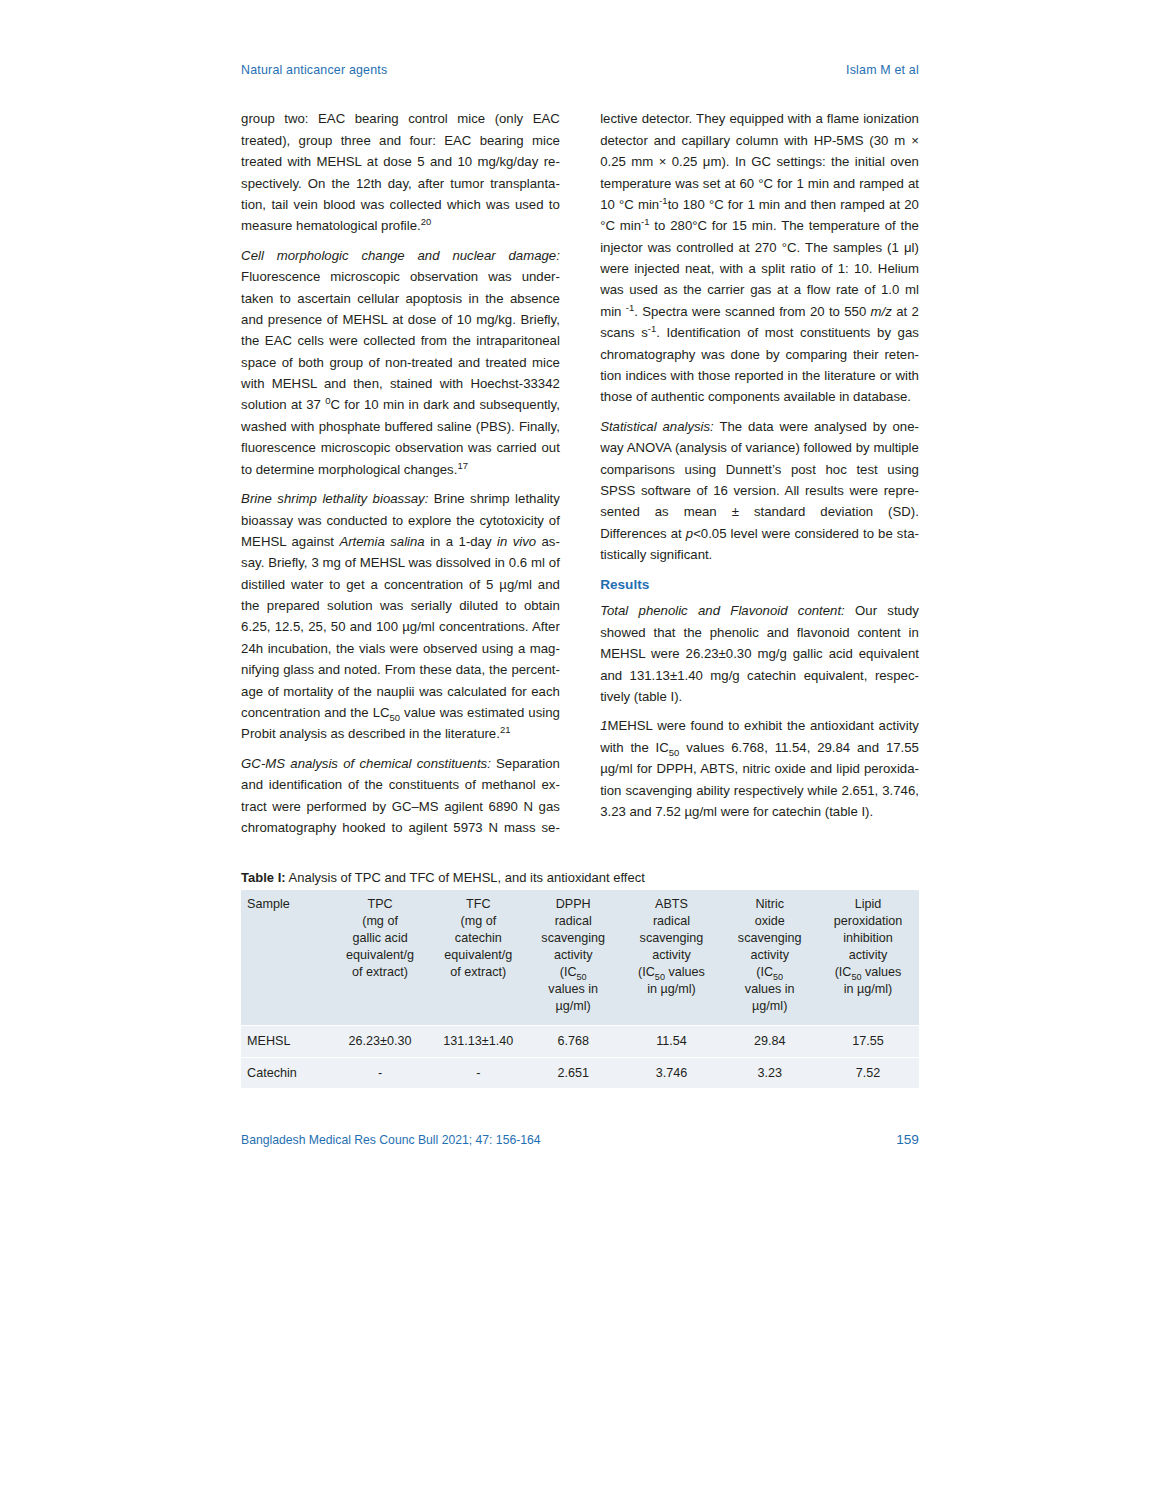Natural anticancer agents
Islam M et al
group two: EAC bearing control mice (only EAC treated), group three and four: EAC bearing mice treated with MEHSL at dose 5 and 10 mg/kg/day respectively. On the 12th day, after tumor transplantation, tail vein blood was collected which was used to measure hematological profile.20
Cell morphologic change and nuclear damage: Fluorescence microscopic observation was undertaken to ascertain cellular apoptosis in the absence and presence of MEHSL at dose of 10 mg/kg. Briefly, the EAC cells were collected from the intraparitoneal space of both group of non-treated and treated mice with MEHSL and then, stained with Hoechst-33342 solution at 37 0C for 10 min in dark and subsequently, washed with phosphate buffered saline (PBS). Finally, fluorescence microscopic observation was carried out to determine morphological changes.17
Brine shrimp lethality bioassay: Brine shrimp lethality bioassay was conducted to explore the cytotoxicity of MEHSL against Artemia salina in a 1-day in vivo assay. Briefly, 3 mg of MEHSL was dissolved in 0.6 ml of distilled water to get a concentration of 5 µg/ml and the prepared solution was serially diluted to obtain 6.25, 12.5, 25, 50 and 100 µg/ml concentrations. After 24h incubation, the vials were observed using a magnifying glass and noted. From these data, the percentage of mortality of the nauplii was calculated for each concentration and the LC50 value was estimated using Probit analysis as described in the literature.21
GC-MS analysis of chemical constituents: Separation and identification of the constituents of methanol extract were performed by GC–MS agilent 6890 N gas chromatography hooked to agilent 5973 N mass selective detector. They equipped with a flame ionization detector and capillary column with HP-5MS (30 m × 0.25 mm × 0.25 μm). In GC settings: the initial oven temperature was set at 60 °C for 1 min and ramped at 10 °C min-1to 180 °C for 1 min and then ramped at 20 °C min-1 to 280°C for 15 min. The temperature of the injector was controlled at 270 °C. The samples (1 μl) were injected neat, with a split ratio of 1: 10. Helium was used as the carrier gas at a flow rate of 1.0 ml min -1. Spectra were scanned from 20 to 550 m/z at 2 scans s-1. Identification of most constituents by gas chromatography was done by comparing their retention indices with those reported in the literature or with those of authentic components available in database.
Statistical analysis: The data were analysed by one-way ANOVA (analysis of variance) followed by multiple comparisons using Dunnett’s post hoc test using SPSS software of 16 version. All results were represented as mean ± standard deviation (SD). Differences at p<0.05 level were considered to be statistically significant.
Results
Total phenolic and Flavonoid content: Our study showed that the phenolic and flavonoid content in MEHSL were 26.23±0.30 mg/g gallic acid equivalent and 131.13±1.40 mg/g catechin equivalent, respectively (table I).
1 MEHSL were found to exhibit the antioxidant activity with the IC50 values 6.768, 11.54, 29.84 and 17.55 µg/ml for DPPH, ABTS, nitric oxide and lipid peroxidation scavenging ability respectively while 2.651, 3.746, 3.23 and 7.52 µg/ml were for catechin (table I).
Table I: Analysis of TPC and TFC of MEHSL, and its antioxidant effect
| Sample | TPC (mg of gallic acid equivalent/g of extract) | TFC (mg of catechin equivalent/g of extract) | DPPH radical scavenging activity (IC 50 values in µg/ml) | ABTS radical scavenging activity (IC 50 values in µg/ml) | Nitric oxide scavenging activity (IC 50 values in µg/ml) | Lipid peroxidation inhibition activity (IC 50 values in µg/ml) |
| --- | --- | --- | --- | --- | --- | --- |
| MEHSL | 26.23±0.30 | 131.13±1.40 | 6.768 | 11.54 | 29.84 | 17.55 |
| Catechin | - | - | 2.651 | 3.746 | 3.23 | 7.52 |
Bangladesh Medical Res Counc Bull 2021; 47: 156-164
159